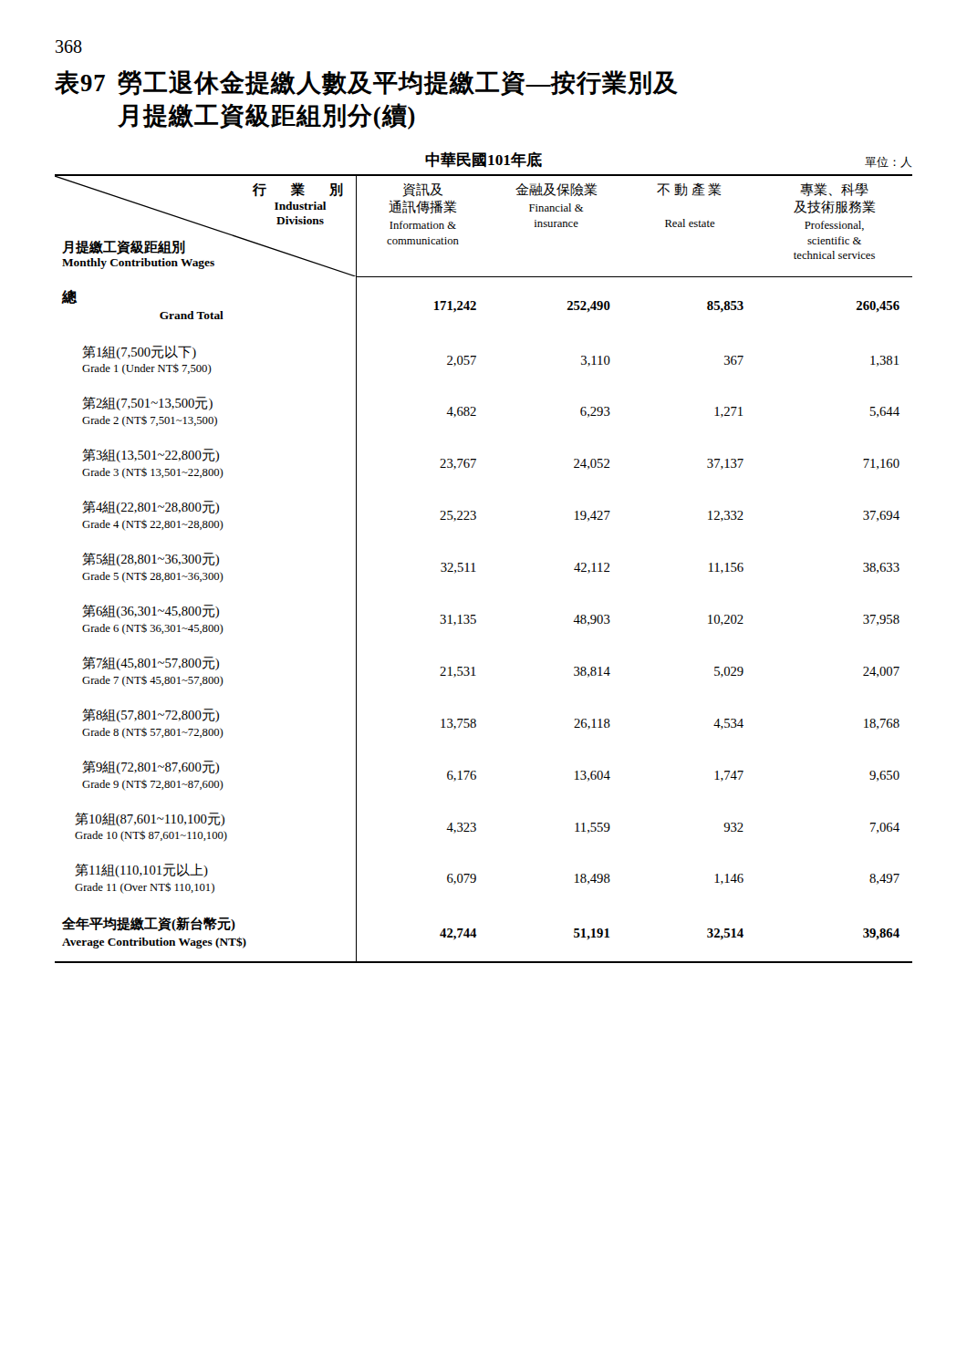368
表97
勞工退休金提繳人數及平均提繳工資—按行業別及
月提繳工資級距組別分(續)
中華民國101年底 單位：人
| 行 業 別 Industrial Divisions 月提繳工資級距組別 Monthly Contribution Wages | 資訊及 通訊傳播業 Information & communication | 金融及保險業 Financial & insurance | 不 動 產 業 Real estate | 專業、科學 及技術服務業 Professional, scientific & technical services |
| --- | --- | --- | --- | --- |
| 總 Grand Total | 171,242 | 252,490 | 85,853 | 260,456 |
| 第1組(7,500元以下) Grade 1 (Under NT$ 7,500) | 2,057 | 3,110 | 367 | 1,381 |
| 第2組(7,501~13,500元) Grade 2 (NT$ 7,501~13,500) | 4,682 | 6,293 | 1,271 | 5,644 |
| 第3組(13,501~22,800元) Grade 3 (NT$ 13,501~22,800) | 23,767 | 24,052 | 37,137 | 71,160 |
| 第4組(22,801~28,800元) Grade 4 (NT$ 22,801~28,800) | 25,223 | 19,427 | 12,332 | 37,694 |
| 第5組(28,801~36,300元) Grade 5 (NT$ 28,801~36,300) | 32,511 | 42,112 | 11,156 | 38,633 |
| 第6組(36,301~45,800元) Grade 6 (NT$ 36,301~45,800) | 31,135 | 48,903 | 10,202 | 37,958 |
| 第7組(45,801~57,800元) Grade 7 (NT$ 45,801~57,800) | 21,531 | 38,814 | 5,029 | 24,007 |
| 第8組(57,801~72,800元) Grade 8 (NT$ 57,801~72,800) | 13,758 | 26,118 | 4,534 | 18,768 |
| 第9組(72,801~87,600元) Grade 9 (NT$ 72,801~87,600) | 6,176 | 13,604 | 1,747 | 9,650 |
| 第10組(87,601~110,100元) Grade 10 (NT$ 87,601~110,100) | 4,323 | 11,559 | 932 | 7,064 |
| 第11組(110,101元以上) Grade 11 (Over NT$ 110,101) | 6,079 | 18,498 | 1,146 | 8,497 |
| 全年平均提繳工資(新台幣元) Average Contribution Wages (NT$) | 42,744 | 51,191 | 32,514 | 39,864 |